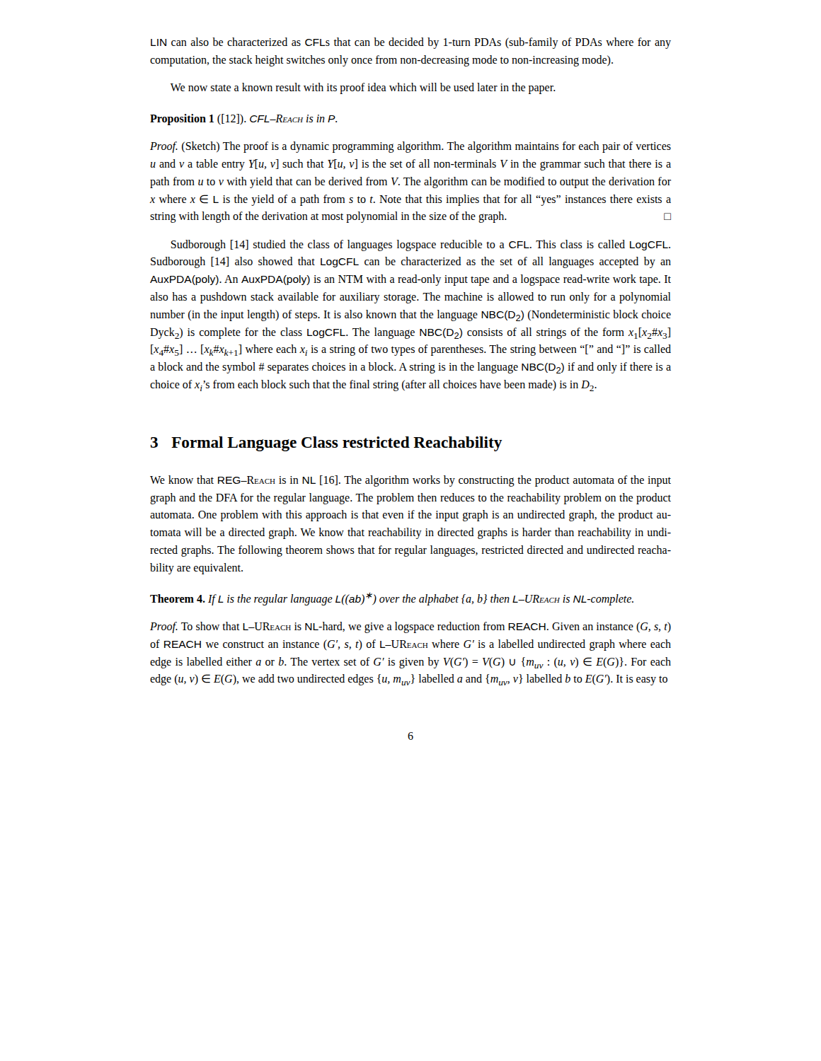LIN can also be characterized as CFLs that can be decided by 1-turn PDAs (sub-family of PDAs where for any computation, the stack height switches only once from non-decreasing mode to non-increasing mode).
We now state a known result with its proof idea which will be used later in the paper.
Proposition 1 ([12]). CFL–Reach is in P.
Proof. (Sketch) The proof is a dynamic programming algorithm. The algorithm maintains for each pair of vertices u and v a table entry Y[u, v] such that Y[u, v] is the set of all non-terminals V in the grammar such that there is a path from u to v with yield that can be derived from V. The algorithm can be modified to output the derivation for x where x ∈ L is the yield of a path from s to t. Note that this implies that for all “yes” instances there exists a string with length of the derivation at most polynomial in the size of the graph. □
Sudborough [14] studied the class of languages logspace reducible to a CFL. This class is called LogCFL. Sudborough [14] also showed that LogCFL can be characterized as the set of all languages accepted by an AuxPDA(poly). An AuxPDA(poly) is an NTM with a read-only input tape and a logspace read-write work tape. It also has a pushdown stack available for auxiliary storage. The machine is allowed to run only for a polynomial number (in the input length) of steps. It is also known that the language NBC(D2) (Nondeterministic block choice Dyck2) is complete for the class LogCFL. The language NBC(D2) consists of all strings of the form x1[x2#x3][x4#x5] … [xk#xk+1] where each xi is a string of two types of parentheses. The string between “[” and “]” is called a block and the symbol # separates choices in a block. A string is in the language NBC(D2) if and only if there is a choice of xi’s from each block such that the final string (after all choices have been made) is in D2.
3 Formal Language Class restricted Reachability
We know that REG–Reach is in NL [16]. The algorithm works by constructing the product automata of the input graph and the DFA for the regular language. The problem then reduces to the reachability problem on the product automata. One problem with this approach is that even if the input graph is an undirected graph, the product automata will be a directed graph. We know that reachability in directed graphs is harder than reachability in undirected graphs. The following theorem shows that for regular languages, restricted directed and undirected reachability are equivalent.
Theorem 4. If L is the regular language L((ab)∗) over the alphabet {a, b} then L–UReach is NL-complete.
Proof. To show that L–UReach is NL-hard, we give a logspace reduction from REACH. Given an instance (G, s, t) of REACH we construct an instance (G′, s, t) of L–UReach where G′ is a labelled undirected graph where each edge is labelled either a or b. The vertex set of G′ is given by V(G′) = V(G) ∪ {muv : (u, v) ∈ E(G)}. For each edge (u, v) ∈ E(G), we add two undirected edges {u, muv} labelled a and {muv, v} labelled b to E(G′). It is easy to
6